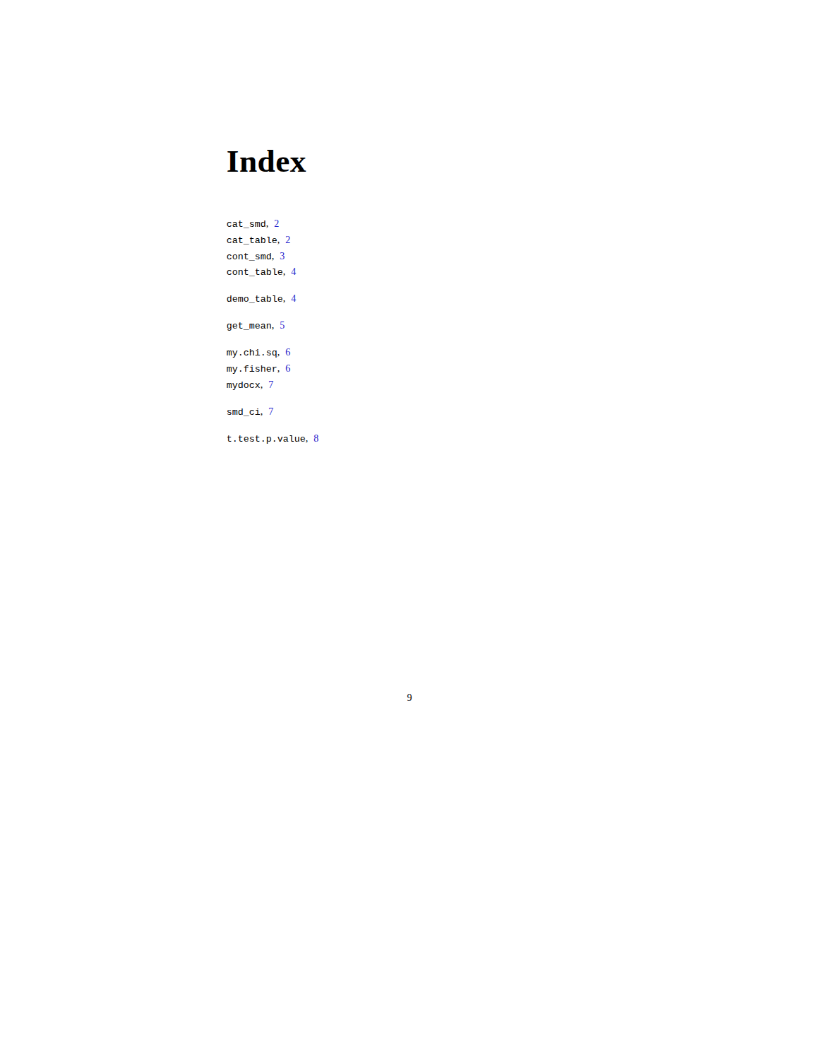Index
cat_smd, 2
cat_table, 2
cont_smd, 3
cont_table, 4
demo_table, 4
get_mean, 5
my.chi.sq, 6
my.fisher, 6
mydocx, 7
smd_ci, 7
t.test.p.value, 8
9